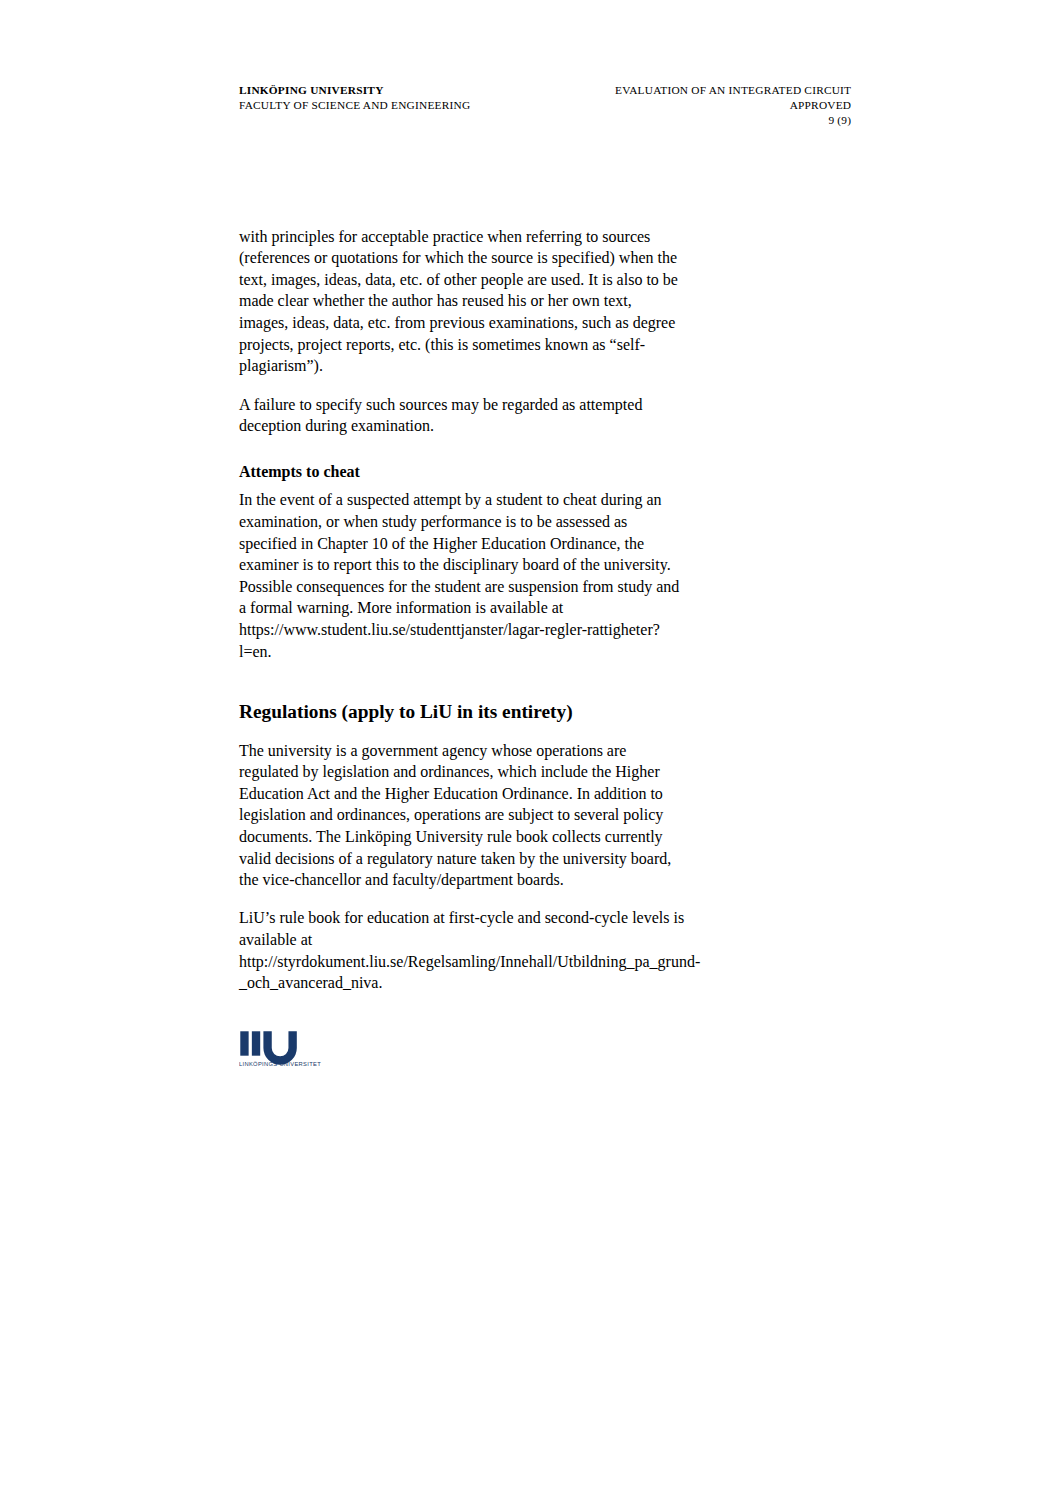LINKÖPING UNIVERSITY
FACULTY OF SCIENCE AND ENGINEERING
EVALUATION OF AN INTEGRATED CIRCUIT
APPROVED
9 (9)
with principles for acceptable practice when referring to sources (references or quotations for which the source is specified) when the text, images, ideas, data, etc. of other people are used. It is also to be made clear whether the author has reused his or her own text, images, ideas, data, etc. from previous examinations, such as degree projects, project reports, etc. (this is sometimes known as “self-plagiarism”).
A failure to specify such sources may be regarded as attempted deception during examination.
Attempts to cheat
In the event of a suspected attempt by a student to cheat during an examination, or when study performance is to be assessed as specified in Chapter 10 of the Higher Education Ordinance, the examiner is to report this to the disciplinary board of the university. Possible consequences for the student are suspension from study and a formal warning. More information is available at https://www.student.liu.se/studenttjanster/lagar-regler-rattigheter?l=en.
Regulations (apply to LiU in its entirety)
The university is a government agency whose operations are regulated by legislation and ordinances, which include the Higher Education Act and the Higher Education Ordinance. In addition to legislation and ordinances, operations are subject to several policy documents. The Linköping University rule book collects currently valid decisions of a regulatory nature taken by the university board, the vice-chancellor and faculty/department boards.
LiU’s rule book for education at first-cycle and second-cycle levels is available at http://styrdokument.liu.se/Regelsamling/Innehall/Utbildning_pa_grund-_och_avancerad_niva.
LINKÖPINGS UNIVERSITET